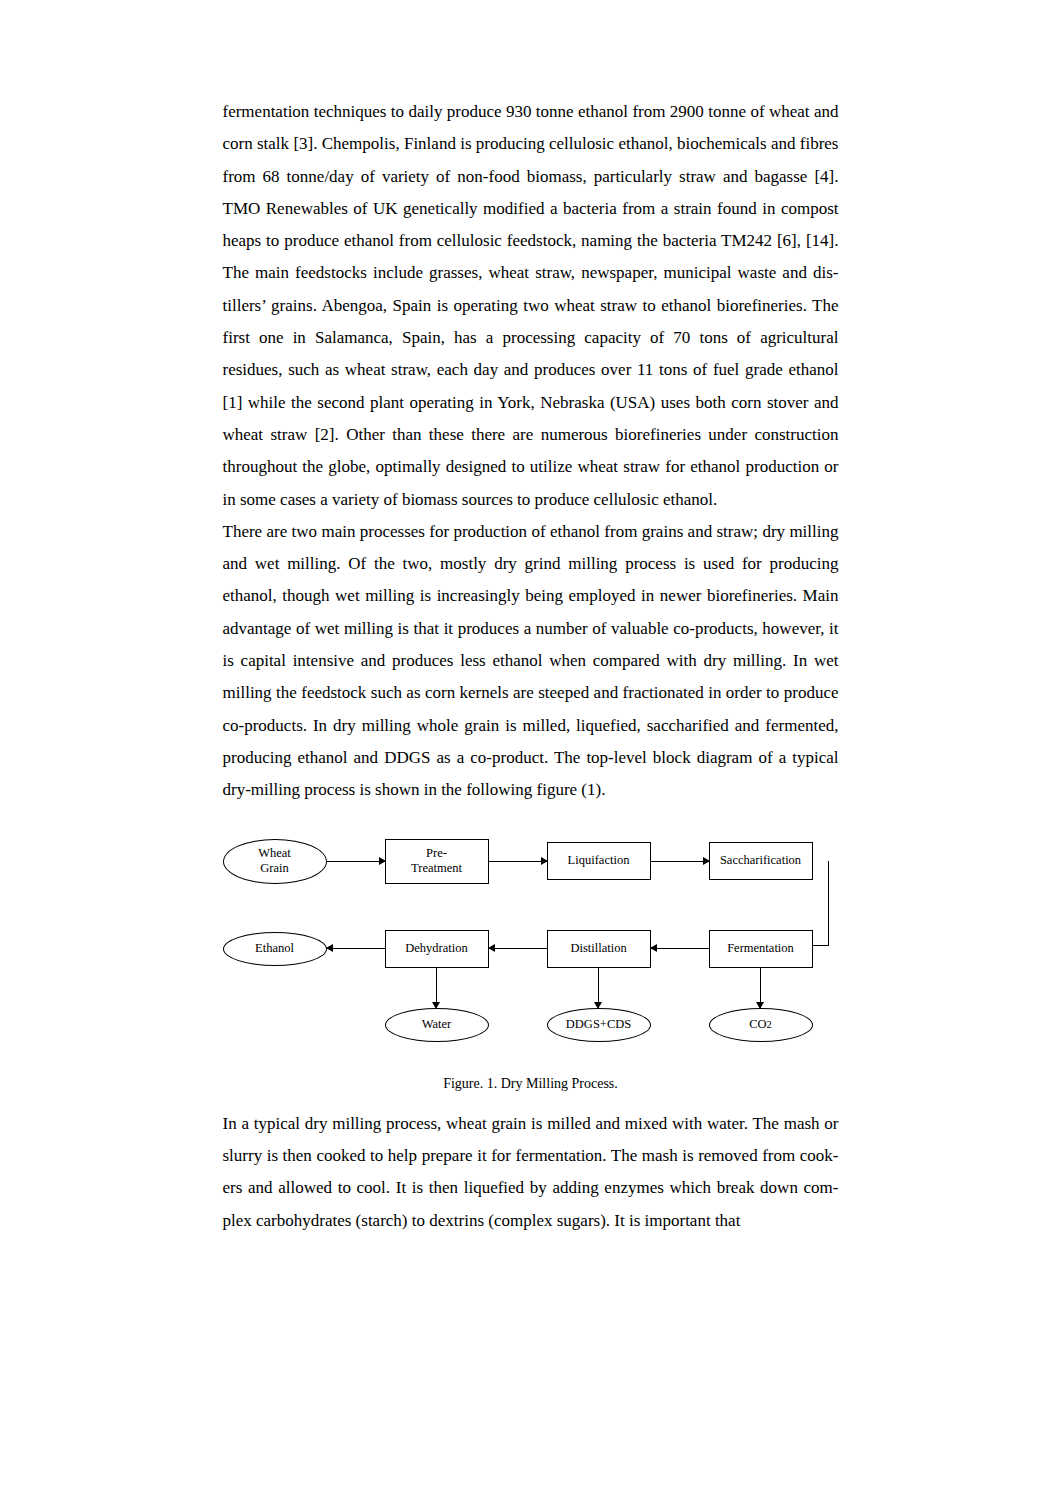fermentation techniques to daily produce 930 tonne ethanol from 2900 tonne of wheat and corn stalk [3]. Chempolis, Finland is producing cellulosic ethanol, biochemicals and fibres from 68 tonne/day of variety of non-food biomass, particularly straw and bagasse [4]. TMO Renewables of UK genetically modified a bacteria from a strain found in compost heaps to produce ethanol from cellulosic feedstock, naming the bacteria TM242 [6], [14]. The main feedstocks include grasses, wheat straw, newspaper, municipal waste and distillers’ grains. Abengoa, Spain is operating two wheat straw to ethanol biorefineries. The first one in Salamanca, Spain, has a processing capacity of 70 tons of agricultural residues, such as wheat straw, each day and produces over 11 tons of fuel grade ethanol [1] while the second plant operating in York, Nebraska (USA) uses both corn stover and wheat straw [2]. Other than these there are numerous biorefineries under construction throughout the globe, optimally designed to utilize wheat straw for ethanol production or in some cases a variety of biomass sources to produce cellulosic ethanol.
There are two main processes for production of ethanol from grains and straw; dry milling and wet milling. Of the two, mostly dry grind milling process is used for producing ethanol, though wet milling is increasingly being employed in newer biorefineries. Main advantage of wet milling is that it produces a number of valuable co-products, however, it is capital intensive and produces less ethanol when compared with dry milling. In wet milling the feedstock such as corn kernels are steeped and fractionated in order to produce co-products. In dry milling whole grain is milled, liquefied, saccharified and fermented, producing ethanol and DDGS as a co-product. The top-level block diagram of a typical dry-milling process is shown in the following figure (1).
Wheat
Grain
Pre-
Treatment
Liquifaction
Saccharification
Ethanol
Dehydration
Distillation
Fermentation
Water
DDGS+CDS
CO2
Figure. 1. Dry Milling Process.
In a typical dry milling process, wheat grain is milled and mixed with water. The mash or slurry is then cooked to help prepare it for fermentation. The mash is removed from cookers and allowed to cool. It is then liquefied by adding enzymes which break down complex carbohydrates (starch) to dextrins (complex sugars). It is important that